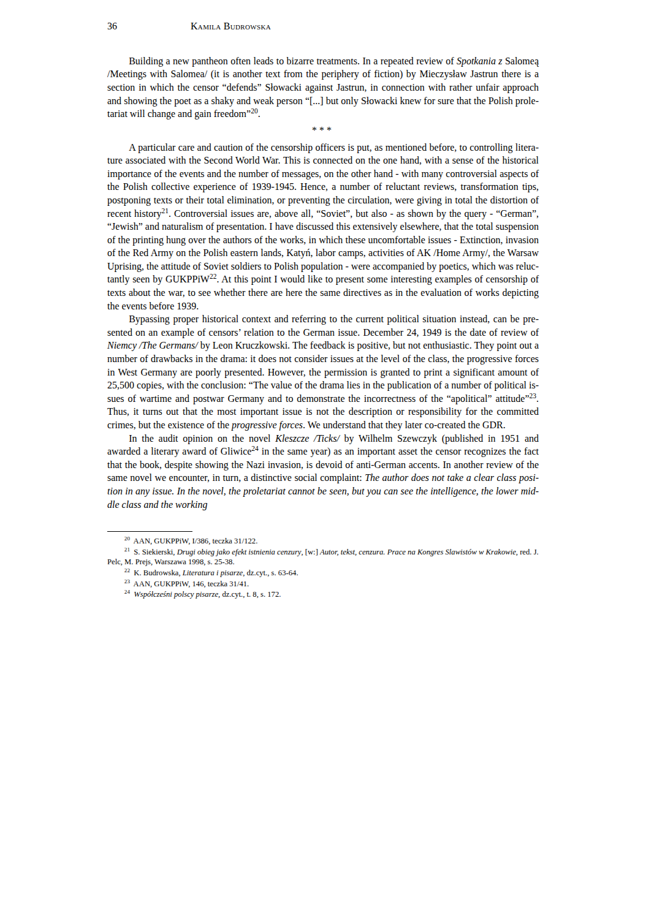36 Kamila Budrowska
Building a new pantheon often leads to bizarre treatments. In a repeated review of Spotkania z Salomeą /Meetings with Salomea/ (it is another text from the periphery of fiction) by Mieczysław Jastrun there is a section in which the censor “defends” Słowacki against Jastrun, in connection with rather unfair approach and showing the poet as a shaky and weak person “[...] but only Słowacki knew for sure that the Polish proletariat will change and gain freedom”20.
***
A particular care and caution of the censorship officers is put, as mentioned before, to controlling literature associated with the Second World War. This is connected on the one hand, with a sense of the historical importance of the events and the number of messages, on the other hand - with many controversial aspects of the Polish collective experience of 1939-1945. Hence, a number of reluctant reviews, transformation tips, postponing texts or their total elimination, or preventing the circulation, were giving in total the distortion of recent history21. Controversial issues are, above all, “Soviet”, but also - as shown by the query - “German”, “Jewish” and naturalism of presentation. I have discussed this extensively elsewhere, that the total suspension of the printing hung over the authors of the works, in which these uncomfortable issues - Extinction, invasion of the Red Army on the Polish eastern lands, Katyń, labor camps, activities of AK /Home Army/, the Warsaw Uprising, the attitude of Soviet soldiers to Polish population - were accompanied by poetics, which was reluctantly seen by GUKPPiW22. At this point I would like to present some interesting examples of censorship of texts about the war, to see whether there are here the same directives as in the evaluation of works depicting the events before 1939.
Bypassing proper historical context and referring to the current political situation instead, can be presented on an example of censors’ relation to the German issue. December 24, 1949 is the date of review of Niemcy /The Germans/ by Leon Kruczkowski. The feedback is positive, but not enthusiastic. They point out a number of drawbacks in the drama: it does not consider issues at the level of the class, the progressive forces in West Germany are poorly presented. However, the permission is granted to print a significant amount of 25,500 copies, with the conclusion: “The value of the drama lies in the publication of a number of political issues of wartime and postwar Germany and to demonstrate the incorrectness of the “apolitical” attitude”23. Thus, it turns out that the most important issue is not the description or responsibility for the committed crimes, but the existence of the progressive forces. We understand that they later co-created the GDR.
In the audit opinion on the novel Kleszcze /Ticks/ by Wilhelm Szewczyk (published in 1951 and awarded a literary award of Gliwice24 in the same year) as an important asset the censor recognizes the fact that the book, despite showing the Nazi invasion, is devoid of anti-German accents. In another review of the same novel we encounter, in turn, a distinctive social complaint: The author does not take a clear class position in any issue. In the novel, the proletariat cannot be seen, but you can see the intelligence, the lower middle class and the working
20 AAN, GUKPPiW, I/386, teczka 31/122.
21 S. Siekierski, Drugi obieg jako efekt istnienia cenzury, [w:] Autor, tekst, cenzura. Prace na Kongres Slawistów w Krakowie, red. J. Pelc, M. Prejs, Warszawa 1998, s. 25-38.
22 K. Budrowska, Literatura i pisarze, dz.cyt., s. 63-64.
23 AAN, GUKPPiW, 146, teczka 31/41.
24 Współcześni polscy pisarze, dz.cyt., t. 8, s. 172.